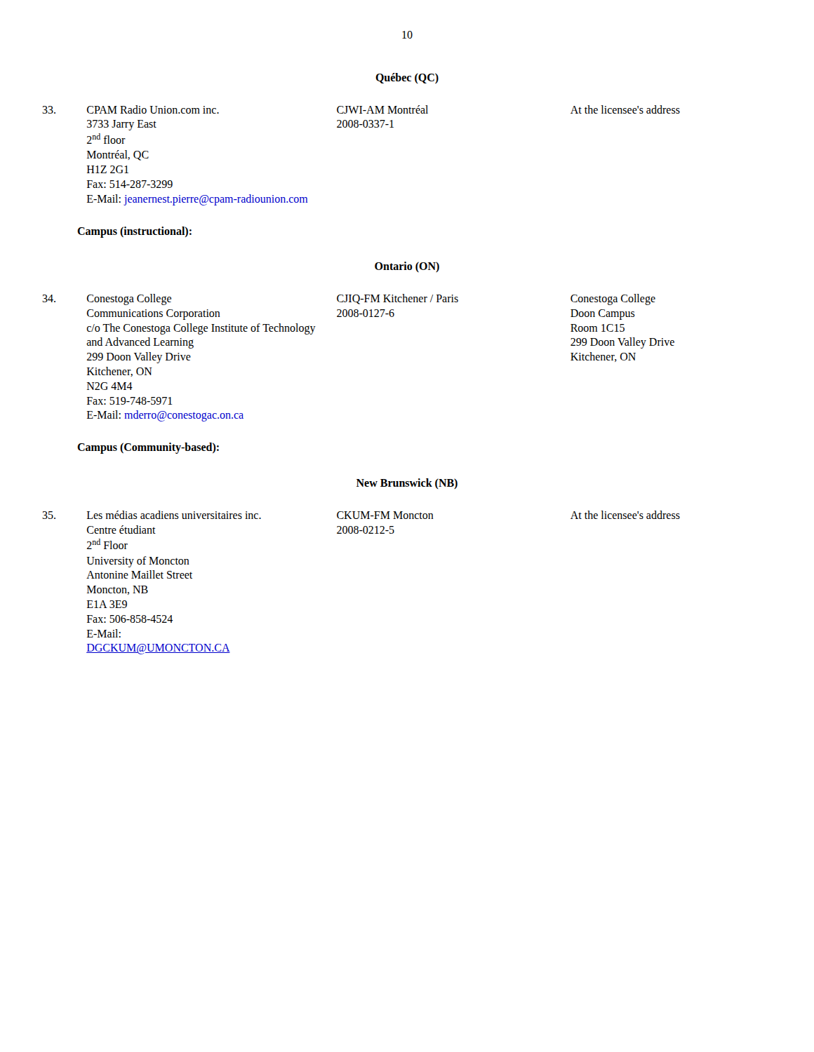10
Québec (QC)
| 33. | CPAM Radio Union.com inc. 3733 Jarry East 2 nd floor Montréal, QC H1Z 2G1 Fax: 514-287-3299 E-Mail: jeanernest.pierre@cpam-radiounion.com | CJWI-AM Montréal 2008-0337-1 | At the licensee's address |
Campus (instructional):
Ontario (ON)
| 34. | Conestoga College Communications Corporation c/o The Conestoga College Institute of Technology and Advanced Learning 299 Doon Valley Drive Kitchener, ON N2G 4M4 Fax: 519-748-5971 E-Mail: mderro@conestogac.on.ca | CJIQ-FM Kitchener / Paris 2008-0127-6 | Conestoga College Doon Campus Room 1C15 299 Doon Valley Drive Kitchener, ON |
Campus (Community-based):
New Brunswick (NB)
| 35. | Les médias acadiens universitaires inc. Centre étudiant 2 nd Floor University of Moncton Antonine Maillet Street Moncton, NB E1A 3E9 Fax: 506-858-4524 E-Mail: DGCKUM@UMONCTON.CA | CKUM-FM Moncton 2008-0212-5 | At the licensee's address |